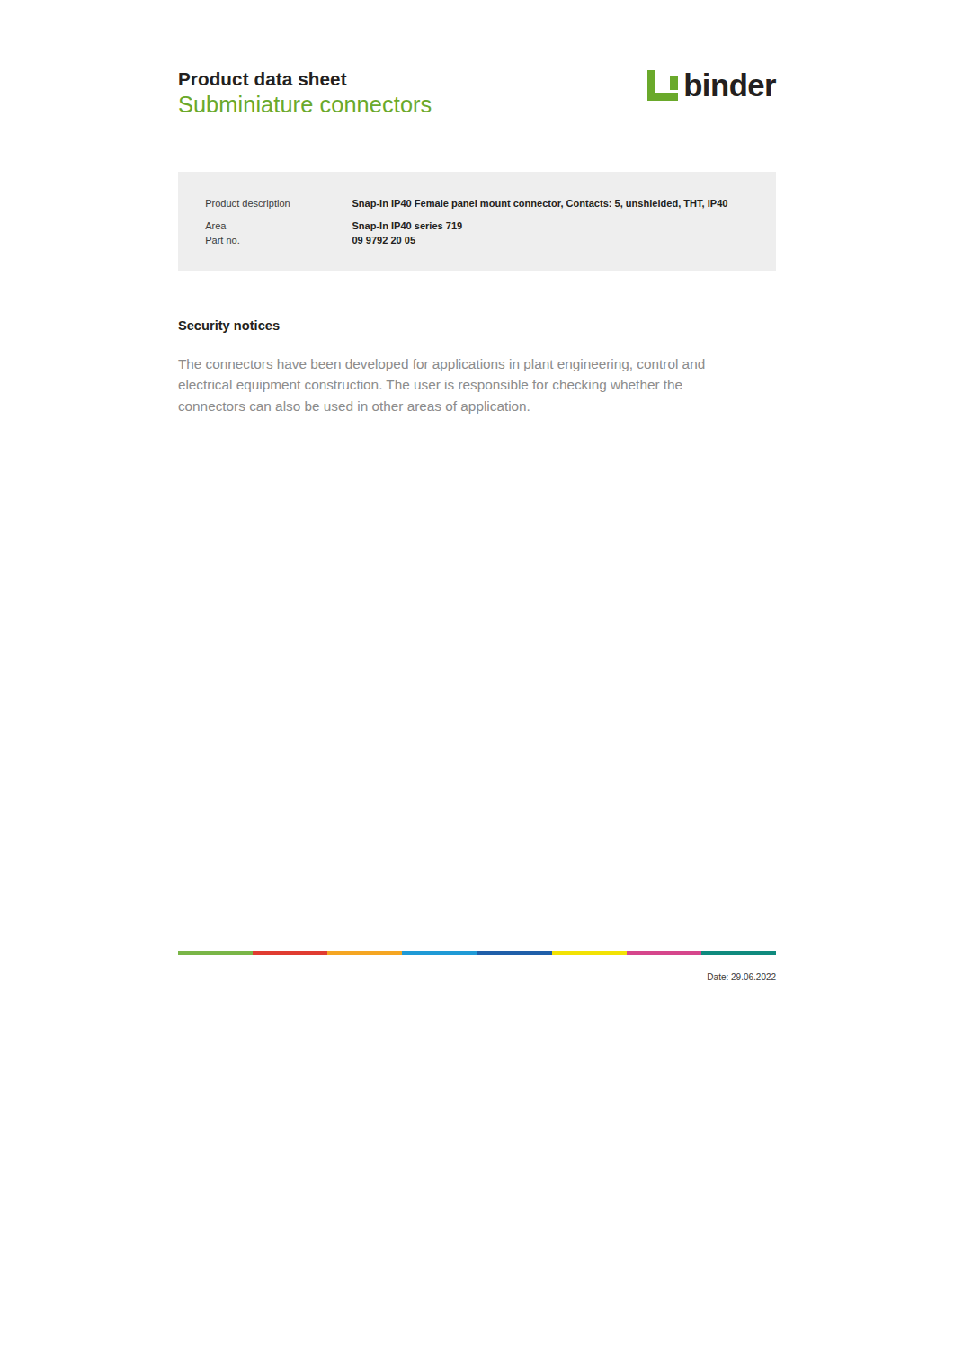Product data sheet
Subminiature connectors
binder
| Product description | Snap-In IP40 Female panel mount connector, Contacts: 5, unshielded, THT, IP40 |
| Area | Snap-In IP40 series 719 |
| Part no. | 09 9792 20 05 |
Security notices
The connectors have been developed for applications in plant engineering, control and electrical equipment construction. The user is responsible for checking whether the connectors can also be used in other areas of application.
Date: 29.06.2022